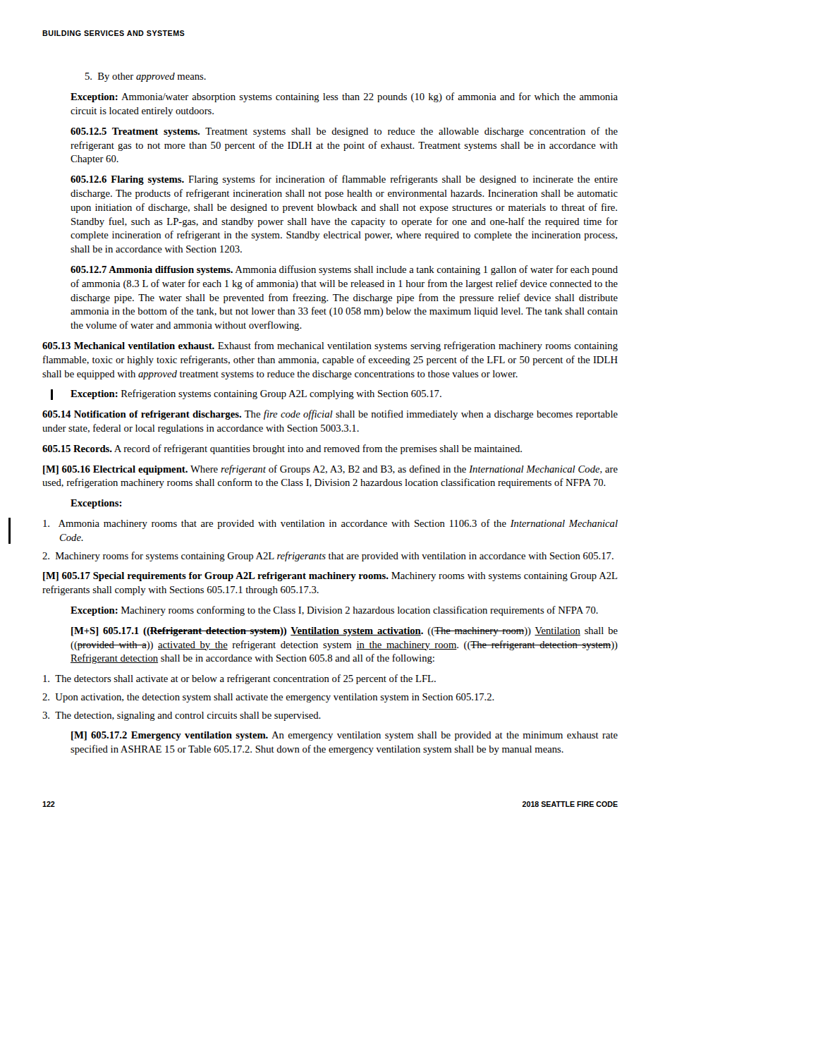BUILDING SERVICES AND SYSTEMS
5. By other approved means.
Exception: Ammonia/water absorption systems containing less than 22 pounds (10 kg) of ammonia and for which the ammonia circuit is located entirely outdoors.
605.12.5 Treatment systems. Treatment systems shall be designed to reduce the allowable discharge concentration of the refrigerant gas to not more than 50 percent of the IDLH at the point of exhaust. Treatment systems shall be in accordance with Chapter 60.
605.12.6 Flaring systems. Flaring systems for incineration of flammable refrigerants shall be designed to incinerate the entire discharge. The products of refrigerant incineration shall not pose health or environmental hazards. Incineration shall be automatic upon initiation of discharge, shall be designed to prevent blowback and shall not expose structures or materials to threat of fire. Standby fuel, such as LP-gas, and standby power shall have the capacity to operate for one and one-half the required time for complete incineration of refrigerant in the system. Standby electrical power, where required to complete the incineration process, shall be in accordance with Section 1203.
605.12.7 Ammonia diffusion systems. Ammonia diffusion systems shall include a tank containing 1 gallon of water for each pound of ammonia (8.3 L of water for each 1 kg of ammonia) that will be released in 1 hour from the largest relief device connected to the discharge pipe. The water shall be prevented from freezing. The discharge pipe from the pressure relief device shall distribute ammonia in the bottom of the tank, but not lower than 33 feet (10 058 mm) below the maximum liquid level. The tank shall contain the volume of water and ammonia without overflowing.
605.13 Mechanical ventilation exhaust. Exhaust from mechanical ventilation systems serving refrigeration machinery rooms containing flammable, toxic or highly toxic refrigerants, other than ammonia, capable of exceeding 25 percent of the LFL or 50 percent of the IDLH shall be equipped with approved treatment systems to reduce the discharge concentrations to those values or lower.
Exception: Refrigeration systems containing Group A2L complying with Section 605.17.
605.14 Notification of refrigerant discharges. The fire code official shall be notified immediately when a discharge becomes reportable under state, federal or local regulations in accordance with Section 5003.3.1.
605.15 Records. A record of refrigerant quantities brought into and removed from the premises shall be maintained.
[M] 605.16 Electrical equipment. Where refrigerant of Groups A2, A3, B2 and B3, as defined in the International Mechanical Code, are used, refrigeration machinery rooms shall conform to the Class I, Division 2 hazardous location classification requirements of NFPA 70.
Exceptions:
1. Ammonia machinery rooms that are provided with ventilation in accordance with Section 1106.3 of the International Mechanical Code.
2. Machinery rooms for systems containing Group A2L refrigerants that are provided with ventilation in accordance with Section 605.17.
[M] 605.17 Special requirements for Group A2L refrigerant machinery rooms. Machinery rooms with systems containing Group A2L refrigerants shall comply with Sections 605.17.1 through 605.17.3.
Exception: Machinery rooms conforming to the Class I, Division 2 hazardous location classification requirements of NFPA 70.
[M+S] 605.17.1 ((Refrigerant detection system)) Ventilation system activation. ((The machinery room)) Ventilation shall be ((provided with a)) activated by the refrigerant detection system in the machinery room. ((The refrigerant detection system)) Refrigerant detection shall be in accordance with Section 605.8 and all of the following:
1. The detectors shall activate at or below a refrigerant concentration of 25 percent of the LFL.
2. Upon activation, the detection system shall activate the emergency ventilation system in Section 605.17.2.
3. The detection, signaling and control circuits shall be supervised.
[M] 605.17.2 Emergency ventilation system. An emergency ventilation system shall be provided at the minimum exhaust rate specified in ASHRAE 15 or Table 605.17.2. Shut down of the emergency ventilation system shall be by manual means.
122 2018 SEATTLE FIRE CODE